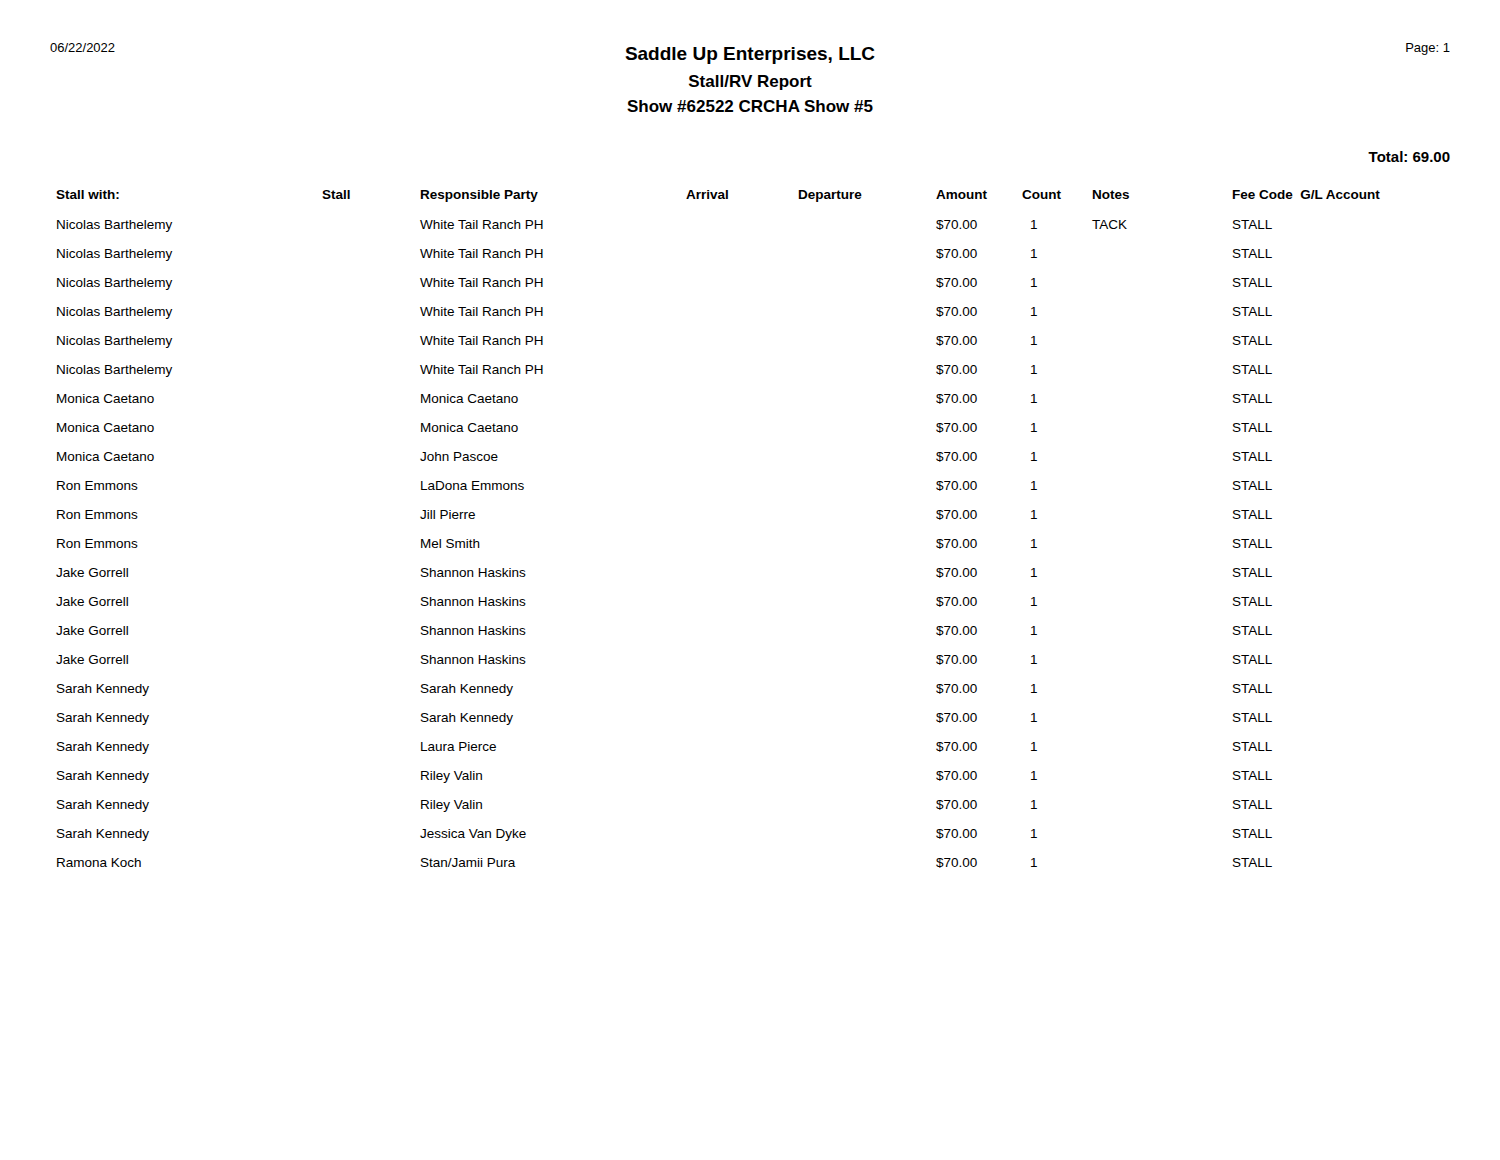06/22/2022
Page: 1
Saddle Up Enterprises, LLC
Stall/RV Report
Show #62522 CRCHA Show #5
Total: 69.00
| Stall with: | Stall | Responsible Party | Arrival | Departure | Amount | Count | Notes | Fee Code G/L Account |
| --- | --- | --- | --- | --- | --- | --- | --- | --- |
| Nicolas Barthelemy | | White Tail Ranch PH | | | $70.00 | 1 | TACK | STALL |
| Nicolas Barthelemy | | White Tail Ranch PH | | | $70.00 | 1 | | STALL |
| Nicolas Barthelemy | | White Tail Ranch PH | | | $70.00 | 1 | | STALL |
| Nicolas Barthelemy | | White Tail Ranch PH | | | $70.00 | 1 | | STALL |
| Nicolas Barthelemy | | White Tail Ranch PH | | | $70.00 | 1 | | STALL |
| Nicolas Barthelemy | | White Tail Ranch PH | | | $70.00 | 1 | | STALL |
| Monica Caetano | | Monica Caetano | | | $70.00 | 1 | | STALL |
| Monica Caetano | | Monica Caetano | | | $70.00 | 1 | | STALL |
| Monica Caetano | | John Pascoe | | | $70.00 | 1 | | STALL |
| Ron Emmons | | LaDona Emmons | | | $70.00 | 1 | | STALL |
| Ron Emmons | | Jill Pierre | | | $70.00 | 1 | | STALL |
| Ron Emmons | | Mel Smith | | | $70.00 | 1 | | STALL |
| Jake Gorrell | | Shannon Haskins | | | $70.00 | 1 | | STALL |
| Jake Gorrell | | Shannon Haskins | | | $70.00 | 1 | | STALL |
| Jake Gorrell | | Shannon Haskins | | | $70.00 | 1 | | STALL |
| Jake Gorrell | | Shannon Haskins | | | $70.00 | 1 | | STALL |
| Sarah Kennedy | | Sarah Kennedy | | | $70.00 | 1 | | STALL |
| Sarah Kennedy | | Sarah Kennedy | | | $70.00 | 1 | | STALL |
| Sarah Kennedy | | Laura Pierce | | | $70.00 | 1 | | STALL |
| Sarah Kennedy | | Riley Valin | | | $70.00 | 1 | | STALL |
| Sarah Kennedy | | Riley Valin | | | $70.00 | 1 | | STALL |
| Sarah Kennedy | | Jessica Van Dyke | | | $70.00 | 1 | | STALL |
| Ramona Koch | | Stan/Jamii Pura | | | $70.00 | 1 | | STALL |